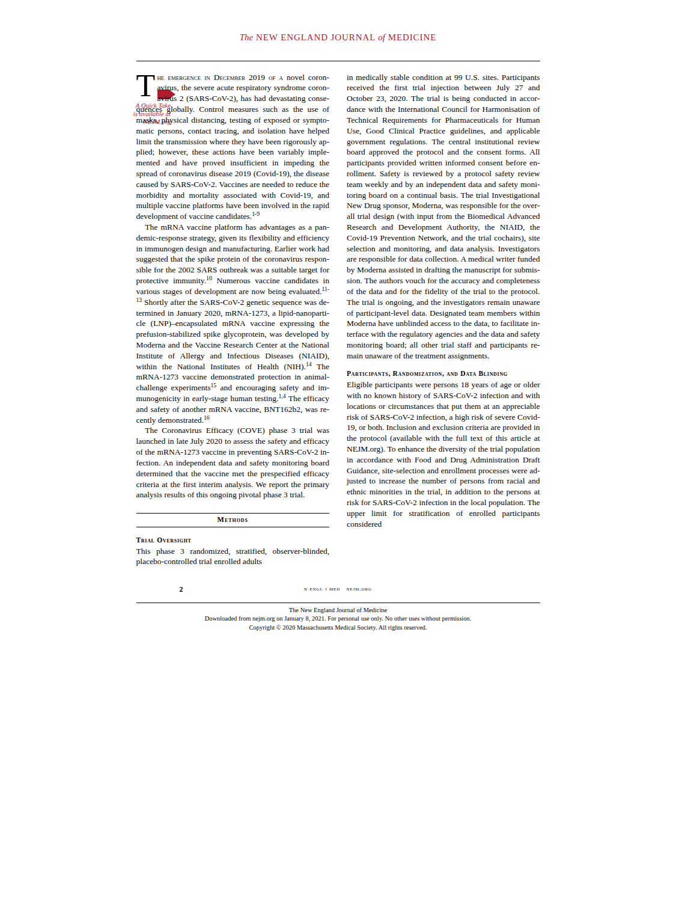The NEW ENGLAND JOURNAL of MEDICINE
A Quick Take
is available at
NEJM.org
The emergence in December 2019 of a novel coronavirus, the severe acute respiratory syndrome coronavirus 2 (SARS-CoV-2), has had devastating consequences globally. Control measures such as the use of masks, physical distancing, testing of exposed or symptomatic persons, contact tracing, and isolation have helped limit the transmission where they have been rigorously applied; however, these actions have been variably implemented and have proved insufficient in impeding the spread of coronavirus disease 2019 (Covid-19), the disease caused by SARS-CoV-2. Vaccines are needed to reduce the morbidity and mortality associated with Covid-19, and multiple vaccine platforms have been involved in the rapid development of vaccine candidates.1-9
The mRNA vaccine platform has advantages as a pandemic-response strategy, given its flexibility and efficiency in immunogen design and manufacturing. Earlier work had suggested that the spike protein of the coronavirus responsible for the 2002 SARS outbreak was a suitable target for protective immunity.10 Numerous vaccine candidates in various stages of development are now being evaluated.11-13 Shortly after the SARS-CoV-2 genetic sequence was determined in January 2020, mRNA-1273, a lipid-nanoparticle (LNP)–encapsulated mRNA vaccine expressing the prefusion-stabilized spike glycoprotein, was developed by Moderna and the Vaccine Research Center at the National Institute of Allergy and Infectious Diseases (NIAID), within the National Institutes of Health (NIH).14 The mRNA-1273 vaccine demonstrated protection in animal-challenge experiments15 and encouraging safety and immunogenicity in early-stage human testing.1,4 The efficacy and safety of another mRNA vaccine, BNT162b2, was recently demonstrated.16
The Coronavirus Efficacy (COVE) phase 3 trial was launched in late July 2020 to assess the safety and efficacy of the mRNA-1273 vaccine in preventing SARS-CoV-2 infection. An independent data and safety monitoring board determined that the vaccine met the prespecified efficacy criteria at the first interim analysis. We report the primary analysis results of this ongoing pivotal phase 3 trial.
Methods
Trial Oversight
This phase 3 randomized, stratified, observer-blinded, placebo-controlled trial enrolled adults
in medically stable condition at 99 U.S. sites. Participants received the first trial injection between July 27 and October 23, 2020. The trial is being conducted in accordance with the International Council for Harmonisation of Technical Requirements for Pharmaceuticals for Human Use, Good Clinical Practice guidelines, and applicable government regulations. The central institutional review board approved the protocol and the consent forms. All participants provided written informed consent before enrollment. Safety is reviewed by a protocol safety review team weekly and by an independent data and safety monitoring board on a continual basis. The trial Investigational New Drug sponsor, Moderna, was responsible for the overall trial design (with input from the Biomedical Advanced Research and Development Authority, the NIAID, the Covid-19 Prevention Network, and the trial cochairs), site selection and monitoring, and data analysis. Investigators are responsible for data collection. A medical writer funded by Moderna assisted in drafting the manuscript for submission. The authors vouch for the accuracy and completeness of the data and for the fidelity of the trial to the protocol. The trial is ongoing, and the investigators remain unaware of participant-level data. Designated team members within Moderna have unblinded access to the data, to facilitate interface with the regulatory agencies and the data and safety monitoring board; all other trial staff and participants remain unaware of the treatment assignments.
Participants, Randomization, and Data Blinding
Eligible participants were persons 18 years of age or older with no known history of SARS-CoV-2 infection and with locations or circumstances that put them at an appreciable risk of SARS-CoV-2 infection, a high risk of severe Covid-19, or both. Inclusion and exclusion criteria are provided in the protocol (available with the full text of this article at NEJM.org). To enhance the diversity of the trial population in accordance with Food and Drug Administration Draft Guidance, site-selection and enrollment processes were adjusted to increase the number of persons from racial and ethnic minorities in the trial, in addition to the persons at risk for SARS-CoV-2 infection in the local population. The upper limit for stratification of enrolled participants considered
2 n engl j med nejm.org
The New England Journal of Medicine
Downloaded from nejm.org on January 8, 2021. For personal use only. No other uses without permission.
Copyright © 2020 Massachusetts Medical Society. All rights reserved.